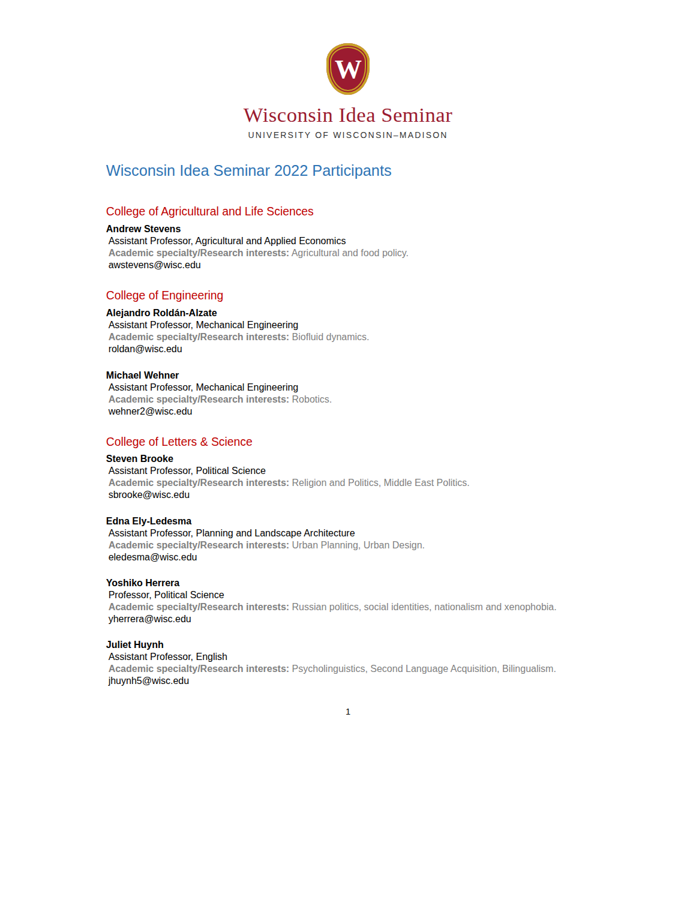W
Wisconsin Idea Seminar University of Wisconsin–Madison
Wisconsin Idea Seminar 2022 Participants
College of Agricultural and Life Sciences
Andrew Stevens Assistant Professor, Agricultural and Applied Economics Academic specialty/Research interests: Agricultural and food policy. awstevens@wisc.edu
College of Engineering
Alejandro Roldán-Alzate Assistant Professor, Mechanical Engineering Academic specialty/Research interests: Biofluid dynamics. roldan@wisc.edu
Michael Wehner Assistant Professor, Mechanical Engineering Academic specialty/Research interests: Robotics. wehner2@wisc.edu
College of Letters & Science
Steven Brooke Assistant Professor, Political Science Academic specialty/Research interests: Religion and Politics, Middle East Politics. sbrooke@wisc.edu
Edna Ely-Ledesma Assistant Professor, Planning and Landscape Architecture Academic specialty/Research interests: Urban Planning, Urban Design. eledesma@wisc.edu
Yoshiko Herrera Professor, Political Science Academic specialty/Research interests: Russian politics, social identities, nationalism and xenophobia. yherrera@wisc.edu
Juliet Huynh Assistant Professor, English Academic specialty/Research interests: Psycholinguistics, Second Language Acquisition, Bilingualism. jhuynh5@wisc.edu
1